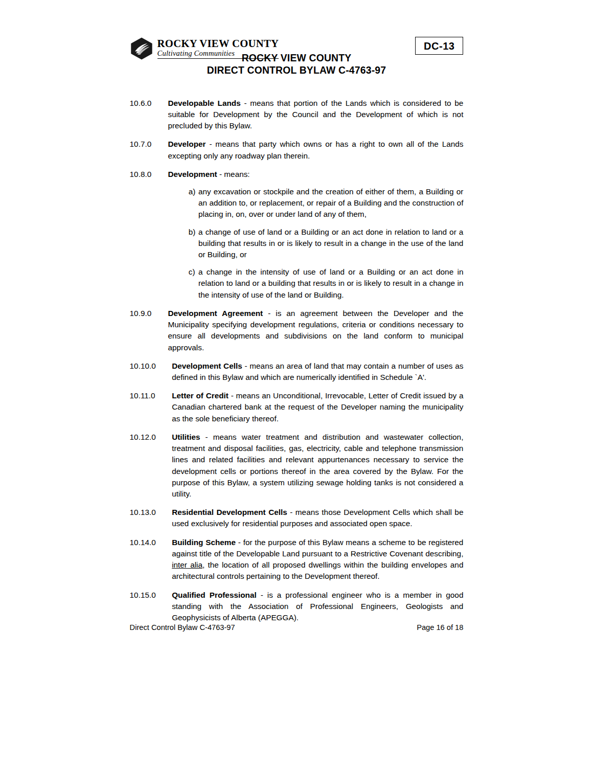ROCKY VIEW COUNTY
Cultivating Communities
DC-13
ROCKY VIEW COUNTY
DIRECT CONTROL BYLAW C-4763-97
10.6.0
Developable Lands - means that portion of the Lands which is considered to be suitable for Development by the Council and the Development of which is not precluded by this Bylaw.
10.7.0
Developer - means that party which owns or has a right to own all of the Lands excepting only any roadway plan therein.
10.8.0
Development - means:
a)
any excavation or stockpile and the creation of either of them, a Building or an addition to, or replacement, or repair of a Building and the construction of placing in, on, over or under land of any of them,
b)
a change of use of land or a Building or an act done in relation to land or a building that results in or is likely to result in a change in the use of the land or Building, or
c)
a change in the intensity of use of land or a Building or an act done in relation to land or a building that results in or is likely to result in a change in the intensity of use of the land or Building.
10.9.0
Development Agreement - is an agreement between the Developer and the Municipality specifying development regulations, criteria or conditions necessary to ensure all developments and subdivisions on the land conform to municipal approvals.
10.10.0
Development Cells - means an area of land that may contain a number of uses as defined in this Bylaw and which are numerically identified in Schedule `A'.
10.11.0
Letter of Credit - means an Unconditional, Irrevocable, Letter of Credit issued by a Canadian chartered bank at the request of the Developer naming the municipality as the sole beneficiary thereof.
10.12.0
Utilities - means water treatment and distribution and wastewater collection, treatment and disposal facilities, gas, electricity, cable and telephone transmission lines and related facilities and relevant appurtenances necessary to service the development cells or portions thereof in the area covered by the Bylaw. For the purpose of this Bylaw, a system utilizing sewage holding tanks is not considered a utility.
10.13.0
Residential Development Cells - means those Development Cells which shall be used exclusively for residential purposes and associated open space.
10.14.0
Building Scheme - for the purpose of this Bylaw means a scheme to be registered against title of the Developable Land pursuant to a Restrictive Covenant describing, inter alia, the location of all proposed dwellings within the building envelopes and architectural controls pertaining to the Development thereof.
10.15.0
Qualified Professional - is a professional engineer who is a member in good standing with the Association of Professional Engineers, Geologists and Geophysicists of Alberta (APEGGA).
Direct Control Bylaw C-4763-97
Page 16 of 18